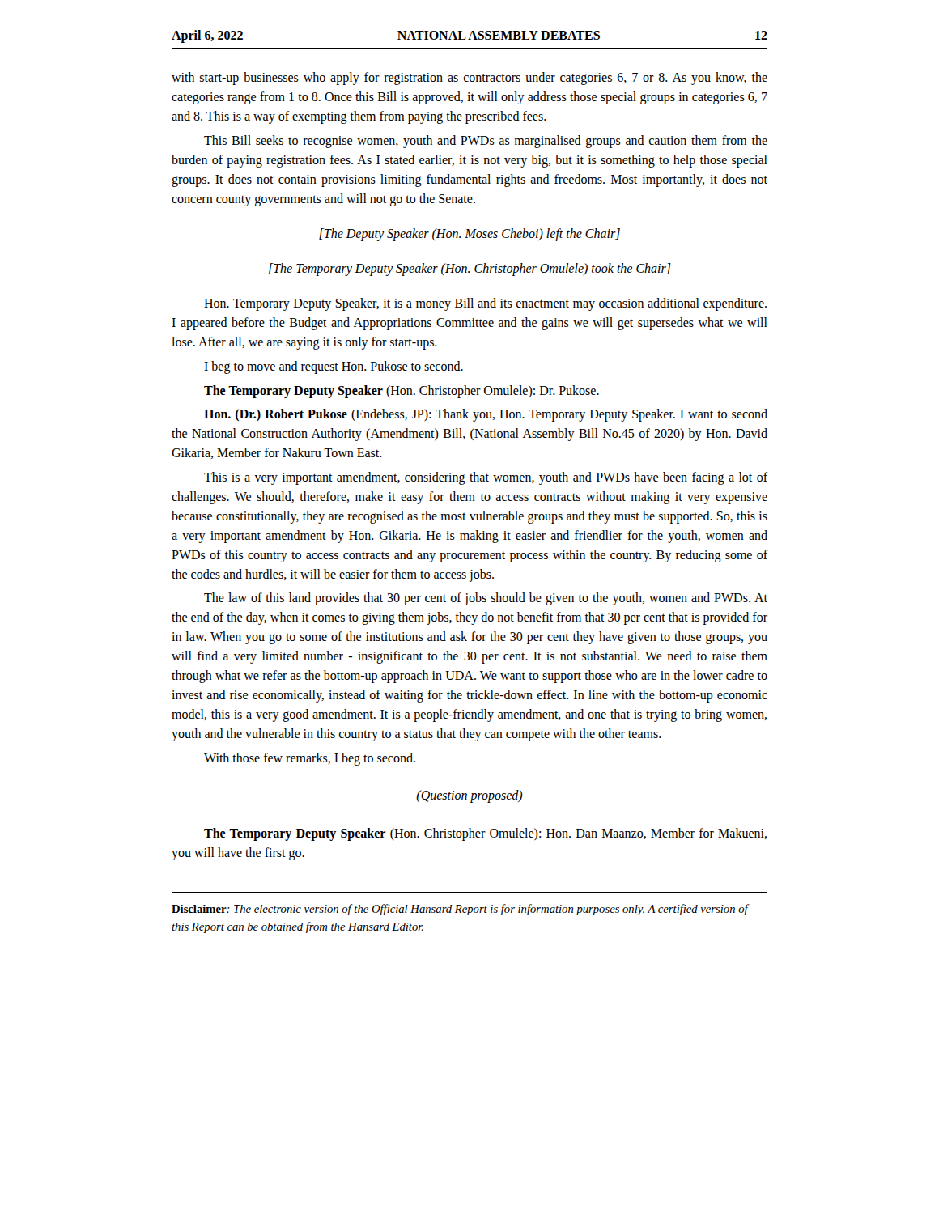April 6, 2022 NATIONAL ASSEMBLY DEBATES 12
with start-up businesses who apply for registration as contractors under categories 6, 7 or 8. As you know, the categories range from 1 to 8. Once this Bill is approved, it will only address those special groups in categories 6, 7 and 8. This is a way of exempting them from paying the prescribed fees.
This Bill seeks to recognise women, youth and PWDs as marginalised groups and caution them from the burden of paying registration fees. As I stated earlier, it is not very big, but it is something to help those special groups. It does not contain provisions limiting fundamental rights and freedoms. Most importantly, it does not concern county governments and will not go to the Senate.
[The Deputy Speaker (Hon. Moses Cheboi) left the Chair]
[The Temporary Deputy Speaker (Hon. Christopher Omulele) took the Chair]
Hon. Temporary Deputy Speaker, it is a money Bill and its enactment may occasion additional expenditure. I appeared before the Budget and Appropriations Committee and the gains we will get supersedes what we will lose. After all, we are saying it is only for start-ups.
I beg to move and request Hon. Pukose to second.
The Temporary Deputy Speaker (Hon. Christopher Omulele): Dr. Pukose.
Hon. (Dr.) Robert Pukose (Endebess, JP): Thank you, Hon. Temporary Deputy Speaker. I want to second the National Construction Authority (Amendment) Bill, (National Assembly Bill No.45 of 2020) by Hon. David Gikaria, Member for Nakuru Town East.
This is a very important amendment, considering that women, youth and PWDs have been facing a lot of challenges. We should, therefore, make it easy for them to access contracts without making it very expensive because constitutionally, they are recognised as the most vulnerable groups and they must be supported. So, this is a very important amendment by Hon. Gikaria. He is making it easier and friendlier for the youth, women and PWDs of this country to access contracts and any procurement process within the country. By reducing some of the codes and hurdles, it will be easier for them to access jobs.
The law of this land provides that 30 per cent of jobs should be given to the youth, women and PWDs. At the end of the day, when it comes to giving them jobs, they do not benefit from that 30 per cent that is provided for in law. When you go to some of the institutions and ask for the 30 per cent they have given to those groups, you will find a very limited number - insignificant to the 30 per cent. It is not substantial. We need to raise them through what we refer as the bottom-up approach in UDA. We want to support those who are in the lower cadre to invest and rise economically, instead of waiting for the trickle-down effect. In line with the bottom-up economic model, this is a very good amendment. It is a people-friendly amendment, and one that is trying to bring women, youth and the vulnerable in this country to a status that they can compete with the other teams.
With those few remarks, I beg to second.
(Question proposed)
The Temporary Deputy Speaker (Hon. Christopher Omulele): Hon. Dan Maanzo, Member for Makueni, you will have the first go.
Disclaimer: The electronic version of the Official Hansard Report is for information purposes only. A certified version of this Report can be obtained from the Hansard Editor.